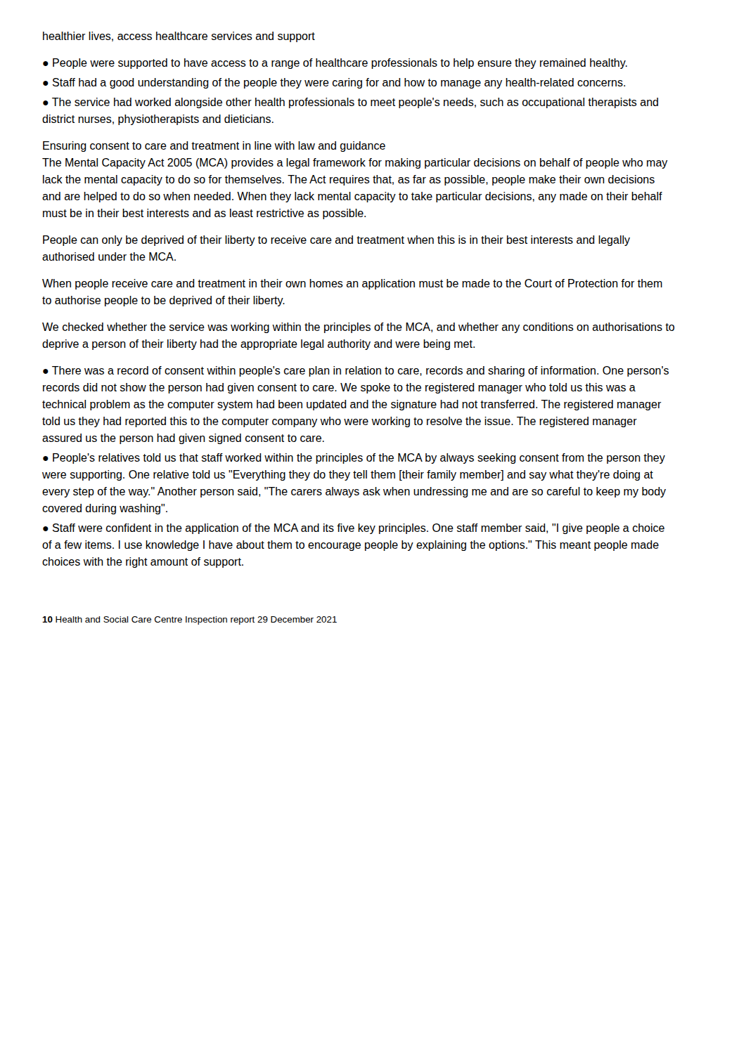healthier lives, access healthcare services and support
● People were supported to have access to a range of healthcare professionals to help ensure they remained healthy.
● Staff had a good understanding of the people they were caring for and how to manage any health-related concerns.
● The service had worked alongside other health professionals to meet people's needs, such as occupational therapists and district nurses, physiotherapists and dieticians.
Ensuring consent to care and treatment in line with law and guidance
The Mental Capacity Act 2005 (MCA) provides a legal framework for making particular decisions on behalf of people who may lack the mental capacity to do so for themselves. The Act requires that, as far as possible, people make their own decisions and are helped to do so when needed. When they lack mental capacity to take particular decisions, any made on their behalf must be in their best interests and as least restrictive as possible.
People can only be deprived of their liberty to receive care and treatment when this is in their best interests and legally authorised under the MCA.
When people receive care and treatment in their own homes an application must be made to the Court of Protection for them to authorise people to be deprived of their liberty.
We checked whether the service was working within the principles of the MCA, and whether any conditions on authorisations to deprive a person of their liberty had the appropriate legal authority and were being met.
● There was a record of consent within people's care plan in relation to care, records and sharing of information. One person's records did not show the person had given consent to care. We spoke to the registered manager who told us this was a technical problem as the computer system had been updated and the signature had not transferred. The registered manager told us they had reported this to the computer company who were working to resolve the issue. The registered manager assured us the person had given signed consent to care.
● People's relatives told us that staff worked within the principles of the MCA by always seeking consent from the person they were supporting. One relative told us "Everything they do they tell them [their family member] and say what they're doing at every step of the way." Another person said, "The carers always ask when undressing me and are so careful to keep my body covered during washing".
● Staff were confident in the application of the MCA and its five key principles. One staff member said, "I give people a choice of a few items. I use knowledge I have about them to encourage people by explaining the options." This meant people made choices with the right amount of support.
10 Health and Social Care Centre Inspection report 29 December 2021